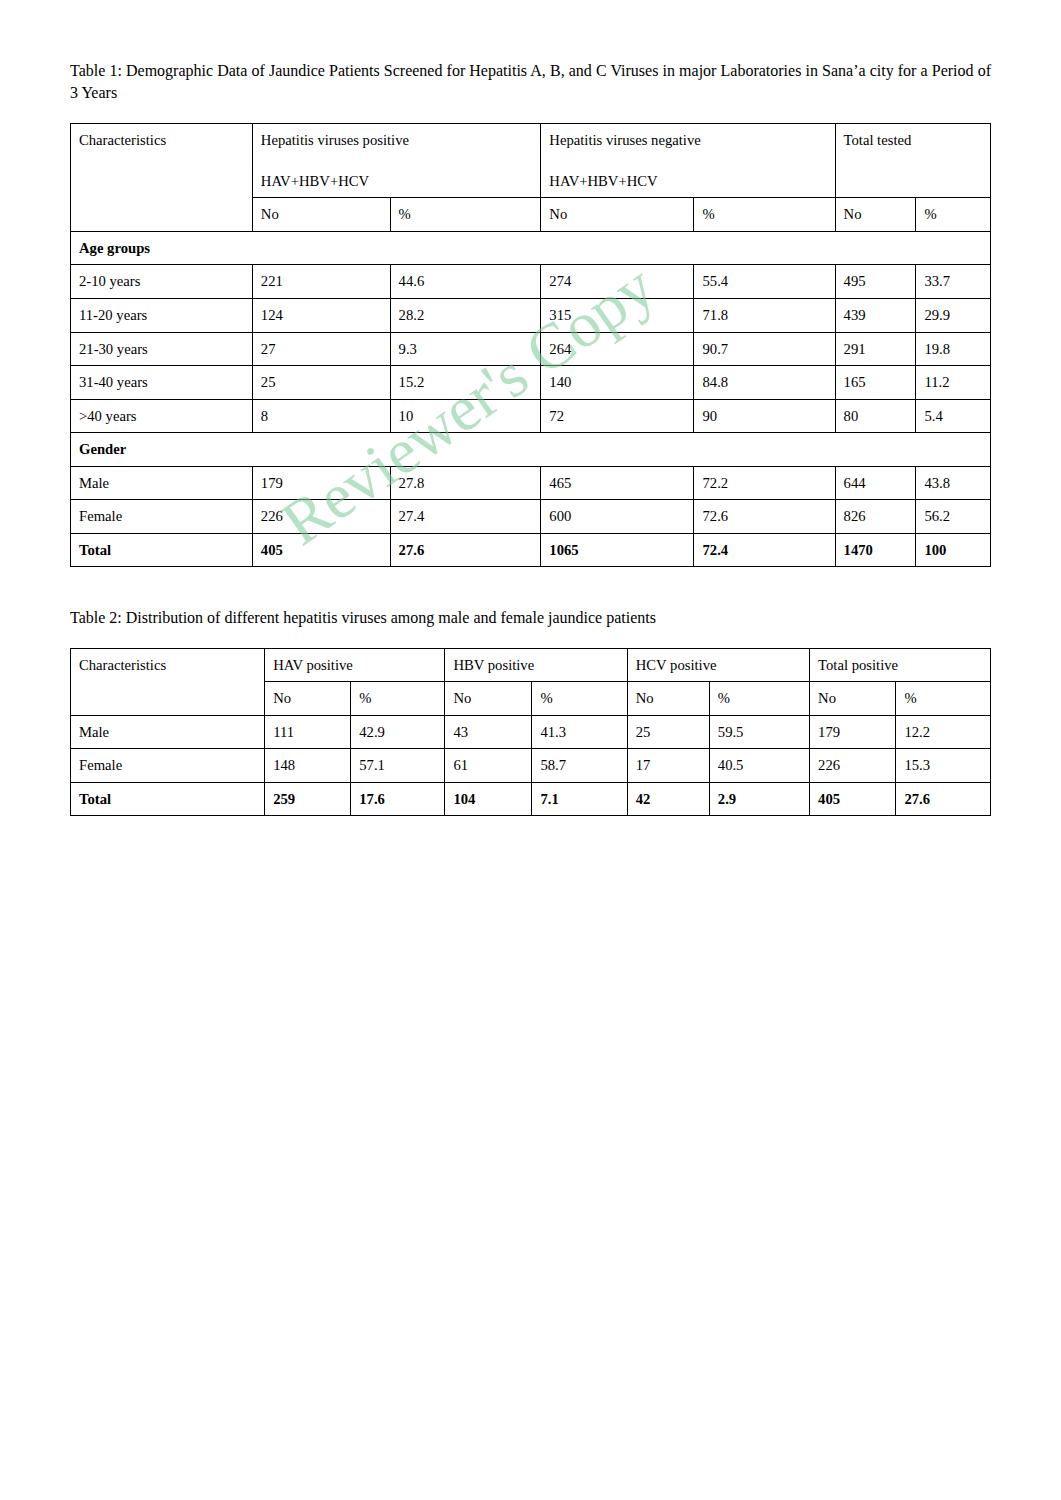Reviewer's Copy
Table 1: Demographic Data of Jaundice Patients Screened for Hepatitis A, B, and C Viruses in major Laboratories in Sana’a city for a Period of 3 Years
| Characteristics | Hepatitis viruses positive HAV+HBV+HCV | Hepatitis viruses negative HAV+HBV+HCV | Total tested |
| No | % | No | % | No | % |
| Age groups |
| 2-10 years | 221 | 44.6 | 274 | 55.4 | 495 | 33.7 |
| 11-20 years | 124 | 28.2 | 315 | 71.8 | 439 | 29.9 |
| 21-30 years | 27 | 9.3 | 264 | 90.7 | 291 | 19.8 |
| 31-40 years | 25 | 15.2 | 140 | 84.8 | 165 | 11.2 |
| >40 years | 8 | 10 | 72 | 90 | 80 | 5.4 |
| Gender |
| Male | 179 | 27.8 | 465 | 72.2 | 644 | 43.8 |
| Female | 226 | 27.4 | 600 | 72.6 | 826 | 56.2 |
| Total | 405 | 27.6 | 1065 | 72.4 | 1470 | 100 |
Table 2: Distribution of different hepatitis viruses among male and female jaundice patients
| Characteristics | HAV positive | HBV positive | HCV positive | Total positive |
| No | % | No | % | No | % | No | % |
| Male | 111 | 42.9 | 43 | 41.3 | 25 | 59.5 | 179 | 12.2 |
| Female | 148 | 57.1 | 61 | 58.7 | 17 | 40.5 | 226 | 15.3 |
| Total | 259 | 17.6 | 104 | 7.1 | 42 | 2.9 | 405 | 27.6 |